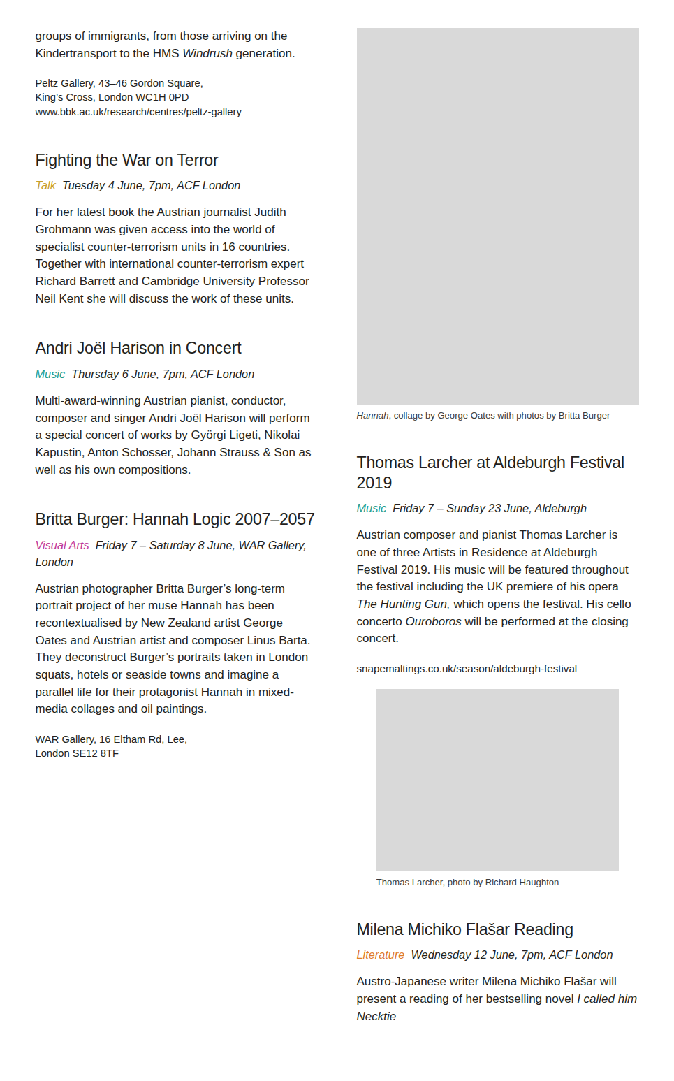groups of immigrants, from those arriving on the Kindertransport to the HMS Windrush generation.
Peltz Gallery, 43–46 Gordon Square,
King’s Cross, London WC1H 0PD
www.bbk.ac.uk/research/centres/peltz-gallery
Fighting the War on Terror
Talk Tuesday 4 June, 7pm, ACF London
For her latest book the Austrian journalist Judith Grohmann was given access into the world of specialist counter-terrorism units in 16 countries. Together with international counter-terrorism expert Richard Barrett and Cambridge University Professor Neil Kent she will discuss the work of these units.
Andri Joël Harison in Concert
Music Thursday 6 June, 7pm, ACF London
Multi-award-winning Austrian pianist, conductor, composer and singer Andri Joël Harison will perform a special concert of works by Györgi Ligeti, Nikolai Kapustin, Anton Schosser, Johann Strauss & Son as well as his own compositions.
Britta Burger: Hannah Logic 2007–2057
Visual Arts Friday 7 – Saturday 8 June, WAR Gallery, London
Austrian photographer Britta Burger’s long-term portrait project of her muse Hannah has been recontextualised by New Zealand artist George Oates and Austrian artist and composer Linus Barta. They deconstruct Burger’s portraits taken in London squats, hotels or seaside towns and imagine a parallel life for their protagonist Hannah in mixed-media collages and oil paintings.
WAR Gallery, 16 Eltham Rd, Lee,
London SE12 8TF
Hannah, collage by George Oates with photos by Britta Burger
Thomas Larcher at Aldeburgh Festival 2019
Music Friday 7 – Sunday 23 June, Aldeburgh
Austrian composer and pianist Thomas Larcher is one of three Artists in Residence at Aldeburgh Festival 2019. His music will be featured throughout the festival including the UK premiere of his opera The Hunting Gun, which opens the festival. His cello concerto Ouroboros will be performed at the closing concert.
snapemaltings.co.uk/season/aldeburgh-festival
Thomas Larcher, photo by Richard Haughton
Milena Michiko Flašar Reading
Literature Wednesday 12 June, 7pm, ACF London
Austro-Japanese writer Milena Michiko Flašar will present a reading of her bestselling novel I called him Necktie